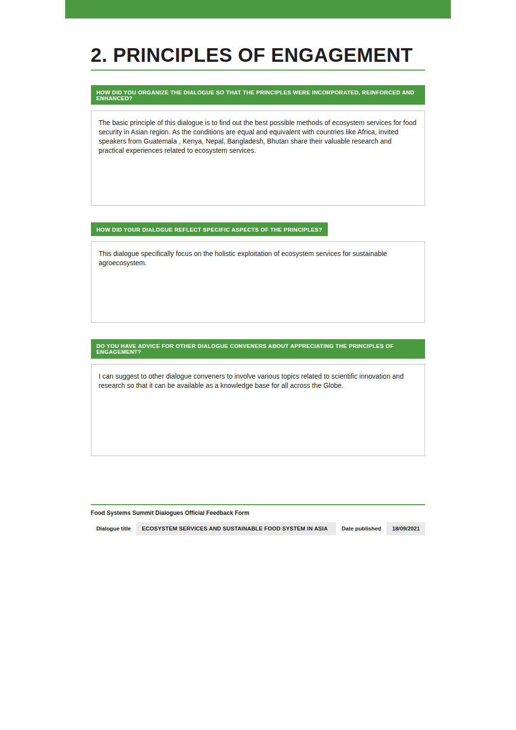2. Principles of Engagement
How did you organize the Dialogue so that the Principles were incorporated, reinforced and enhanced?
The basic principle of this dialogue is to find out the best possible methods of ecosystem services for food security in Asian region. As the conditions are equal and equivalent with countries like Africa, invited speakers from Guatemala , Kenya, Nepal, Bangladesh, Bhutan share their valuable research and practical experiences related to ecosystem services.
How did your Dialogue reflect specific aspects of the Principles?
This dialogue specifically focus on the holistic exploitation of ecosystem services for sustainable agroecosystem.
Do you have advice for other Dialogue conveners about appreciating the Principles of Engagement?
I can suggest to other dialogue conveners to involve various topics related to scientific innovation and research so that it can be available as a knowledge base for all across the Globe.
Food Systems Summit Dialogues Official Feedback Form
Dialogue title
Ecosystem Services and Sustainable Food System in Asia
Date published
18/09/2021